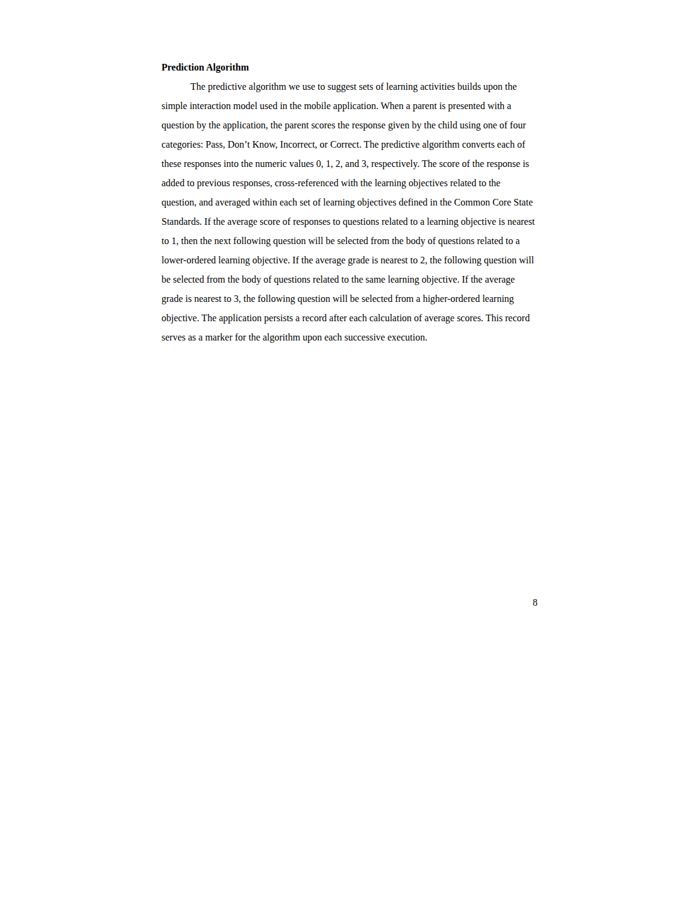Prediction Algorithm
The predictive algorithm we use to suggest sets of learning activities builds upon the simple interaction model used in the mobile application. When a parent is presented with a question by the application, the parent scores the response given by the child using one of four categories: Pass, Don’t Know, Incorrect, or Correct. The predictive algorithm converts each of these responses into the numeric values 0, 1, 2, and 3, respectively. The score of the response is added to previous responses, cross-referenced with the learning objectives related to the question, and averaged within each set of learning objectives defined in the Common Core State Standards. If the average score of responses to questions related to a learning objective is nearest to 1, then the next following question will be selected from the body of questions related to a lower-ordered learning objective. If the average grade is nearest to 2, the following question will be selected from the body of questions related to the same learning objective. If the average grade is nearest to 3, the following question will be selected from a higher-ordered learning objective. The application persists a record after each calculation of average scores. This record serves as a marker for the algorithm upon each successive execution.
8